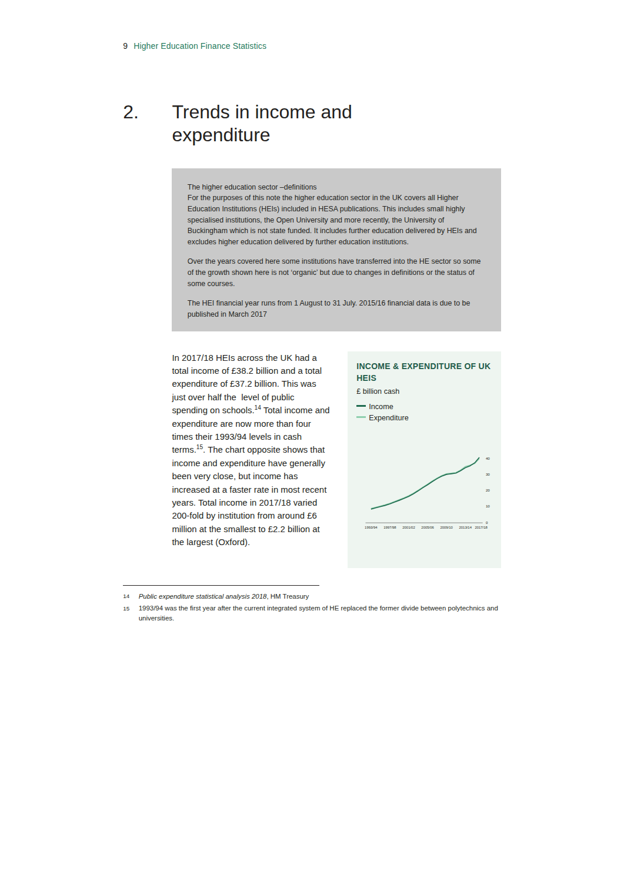9 Higher Education Finance Statistics
2. Trends in income andexpenditure
The higher education sector –definitions
For the purposes of this note the higher education sector in the UK covers all Higher Education Institutions (HEIs) included in HESA publications. This includes small highly specialised institutions, the Open University and more recently, the University of Buckingham which is not state funded. It includes further education delivered by HEIs and excludes higher education delivered by further education institutions.
Over the years covered here some institutions have transferred into the HE sector so some of the growth shown here is not ‘organic’ but due to changes in definitions or the status of some courses.
The HEI financial year runs from 1 August to 31 July. 2015/16 financial data is due to be published in March 2017
In 2017/18 HEIs across the UK had a total income of £38.2 billion and a total expenditure of £37.2 billion. This was just over half the level of public spending on schools.14 Total income and expenditure are now more than four times their 1993/94 levels in cash terms.15. The chart opposite shows that income and expenditure have generally been very close, but income has increased at a faster rate in most recent years. Total income in 2017/18 varied 200-fold by institution from around £6 million at the smallest to £2.2 billion at the largest (Oxford).
INCOME & EXPENDITURE OF UK HEIS
£ billion cash
Income
Expenditure
40 30 20 10 0 1993/94 1997/98 2001/02 2005/06 2009/10 2013/14 2017/18
14
Public expenditure statistical analysis 2018, HM Treasury
15
1993/94 was the first year after the current integrated system of HE replaced the former divide between polytechnics and universities.